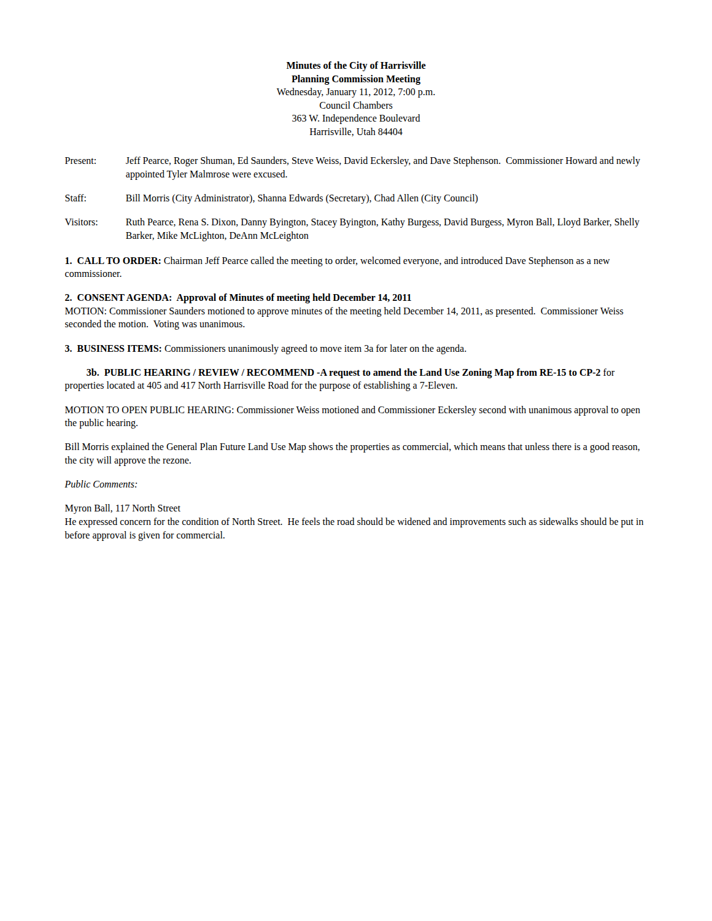Minutes of the City of Harrisville
Planning Commission Meeting
Wednesday, January 11, 2012, 7:00 p.m.
Council Chambers
363 W. Independence Boulevard
Harrisville, Utah 84404
Present:
Jeff Pearce, Roger Shuman, Ed Saunders, Steve Weiss, David Eckersley, and Dave Stephenson. Commissioner Howard and newly appointed Tyler Malmrose were excused.
Staff:
Bill Morris (City Administrator), Shanna Edwards (Secretary), Chad Allen (City Council)
Visitors:
Ruth Pearce, Rena S. Dixon, Danny Byington, Stacey Byington, Kathy Burgess, David Burgess, Myron Ball, Lloyd Barker, Shelly Barker, Mike McLighton, DeAnn McLeighton
1. CALL TO ORDER: Chairman Jeff Pearce called the meeting to order, welcomed everyone, and introduced Dave Stephenson as a new commissioner.
2. CONSENT AGENDA: Approval of Minutes of meeting held December 14, 2011
MOTION: Commissioner Saunders motioned to approve minutes of the meeting held December 14, 2011, as presented. Commissioner Weiss seconded the motion. Voting was unanimous.
3. BUSINESS ITEMS: Commissioners unanimously agreed to move item 3a for later on the agenda.
3b. PUBLIC HEARING / REVIEW / RECOMMEND -A request to amend the Land Use Zoning Map from RE-15 to CP-2 for properties located at 405 and 417 North Harrisville Road for the purpose of establishing a 7-Eleven.
MOTION TO OPEN PUBLIC HEARING: Commissioner Weiss motioned and Commissioner Eckersley second with unanimous approval to open the public hearing.
Bill Morris explained the General Plan Future Land Use Map shows the properties as commercial, which means that unless there is a good reason, the city will approve the rezone.
Public Comments:
Myron Ball, 117 North Street
He expressed concern for the condition of North Street. He feels the road should be widened and improvements such as sidewalks should be put in before approval is given for commercial.